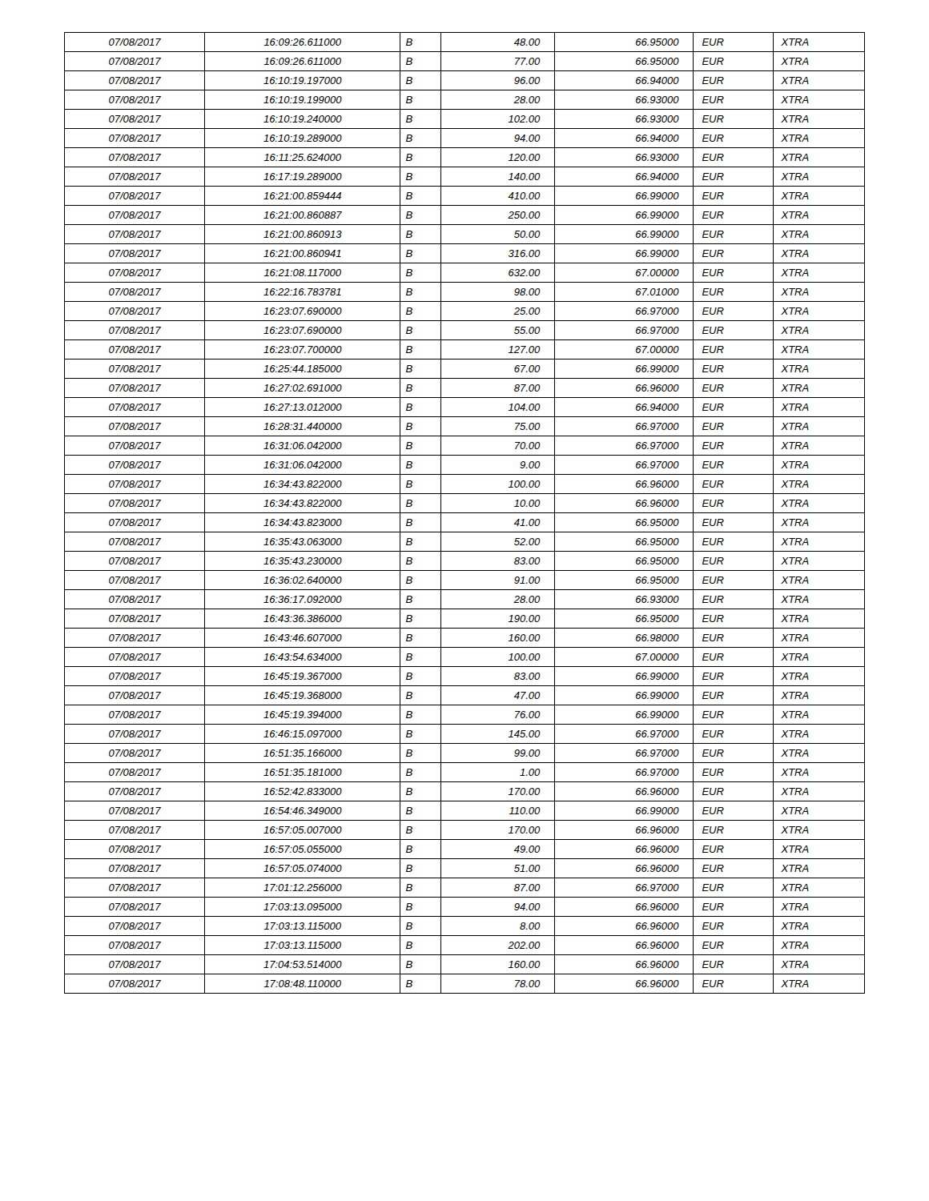| 07/08/2017 | 16:09:26.611000 | B | 48.00 | 66.95000 | EUR | XTRA |
| 07/08/2017 | 16:09:26.611000 | B | 77.00 | 66.95000 | EUR | XTRA |
| 07/08/2017 | 16:10:19.197000 | B | 96.00 | 66.94000 | EUR | XTRA |
| 07/08/2017 | 16:10:19.199000 | B | 28.00 | 66.93000 | EUR | XTRA |
| 07/08/2017 | 16:10:19.240000 | B | 102.00 | 66.93000 | EUR | XTRA |
| 07/08/2017 | 16:10:19.289000 | B | 94.00 | 66.94000 | EUR | XTRA |
| 07/08/2017 | 16:11:25.624000 | B | 120.00 | 66.93000 | EUR | XTRA |
| 07/08/2017 | 16:17:19.289000 | B | 140.00 | 66.94000 | EUR | XTRA |
| 07/08/2017 | 16:21:00.859444 | B | 410.00 | 66.99000 | EUR | XTRA |
| 07/08/2017 | 16:21:00.860887 | B | 250.00 | 66.99000 | EUR | XTRA |
| 07/08/2017 | 16:21:00.860913 | B | 50.00 | 66.99000 | EUR | XTRA |
| 07/08/2017 | 16:21:00.860941 | B | 316.00 | 66.99000 | EUR | XTRA |
| 07/08/2017 | 16:21:08.117000 | B | 632.00 | 67.00000 | EUR | XTRA |
| 07/08/2017 | 16:22:16.783781 | B | 98.00 | 67.01000 | EUR | XTRA |
| 07/08/2017 | 16:23:07.690000 | B | 25.00 | 66.97000 | EUR | XTRA |
| 07/08/2017 | 16:23:07.690000 | B | 55.00 | 66.97000 | EUR | XTRA |
| 07/08/2017 | 16:23:07.700000 | B | 127.00 | 67.00000 | EUR | XTRA |
| 07/08/2017 | 16:25:44.185000 | B | 67.00 | 66.99000 | EUR | XTRA |
| 07/08/2017 | 16:27:02.691000 | B | 87.00 | 66.96000 | EUR | XTRA |
| 07/08/2017 | 16:27:13.012000 | B | 104.00 | 66.94000 | EUR | XTRA |
| 07/08/2017 | 16:28:31.440000 | B | 75.00 | 66.97000 | EUR | XTRA |
| 07/08/2017 | 16:31:06.042000 | B | 70.00 | 66.97000 | EUR | XTRA |
| 07/08/2017 | 16:31:06.042000 | B | 9.00 | 66.97000 | EUR | XTRA |
| 07/08/2017 | 16:34:43.822000 | B | 100.00 | 66.96000 | EUR | XTRA |
| 07/08/2017 | 16:34:43.822000 | B | 10.00 | 66.96000 | EUR | XTRA |
| 07/08/2017 | 16:34:43.823000 | B | 41.00 | 66.95000 | EUR | XTRA |
| 07/08/2017 | 16:35:43.063000 | B | 52.00 | 66.95000 | EUR | XTRA |
| 07/08/2017 | 16:35:43.230000 | B | 83.00 | 66.95000 | EUR | XTRA |
| 07/08/2017 | 16:36:02.640000 | B | 91.00 | 66.95000 | EUR | XTRA |
| 07/08/2017 | 16:36:17.092000 | B | 28.00 | 66.93000 | EUR | XTRA |
| 07/08/2017 | 16:43:36.386000 | B | 190.00 | 66.95000 | EUR | XTRA |
| 07/08/2017 | 16:43:46.607000 | B | 160.00 | 66.98000 | EUR | XTRA |
| 07/08/2017 | 16:43:54.634000 | B | 100.00 | 67.00000 | EUR | XTRA |
| 07/08/2017 | 16:45:19.367000 | B | 83.00 | 66.99000 | EUR | XTRA |
| 07/08/2017 | 16:45:19.368000 | B | 47.00 | 66.99000 | EUR | XTRA |
| 07/08/2017 | 16:45:19.394000 | B | 76.00 | 66.99000 | EUR | XTRA |
| 07/08/2017 | 16:46:15.097000 | B | 145.00 | 66.97000 | EUR | XTRA |
| 07/08/2017 | 16:51:35.166000 | B | 99.00 | 66.97000 | EUR | XTRA |
| 07/08/2017 | 16:51:35.181000 | B | 1.00 | 66.97000 | EUR | XTRA |
| 07/08/2017 | 16:52:42.833000 | B | 170.00 | 66.96000 | EUR | XTRA |
| 07/08/2017 | 16:54:46.349000 | B | 110.00 | 66.99000 | EUR | XTRA |
| 07/08/2017 | 16:57:05.007000 | B | 170.00 | 66.96000 | EUR | XTRA |
| 07/08/2017 | 16:57:05.055000 | B | 49.00 | 66.96000 | EUR | XTRA |
| 07/08/2017 | 16:57:05.074000 | B | 51.00 | 66.96000 | EUR | XTRA |
| 07/08/2017 | 17:01:12.256000 | B | 87.00 | 66.97000 | EUR | XTRA |
| 07/08/2017 | 17:03:13.095000 | B | 94.00 | 66.96000 | EUR | XTRA |
| 07/08/2017 | 17:03:13.115000 | B | 8.00 | 66.96000 | EUR | XTRA |
| 07/08/2017 | 17:03:13.115000 | B | 202.00 | 66.96000 | EUR | XTRA |
| 07/08/2017 | 17:04:53.514000 | B | 160.00 | 66.96000 | EUR | XTRA |
| 07/08/2017 | 17:08:48.110000 | B | 78.00 | 66.96000 | EUR | XTRA |